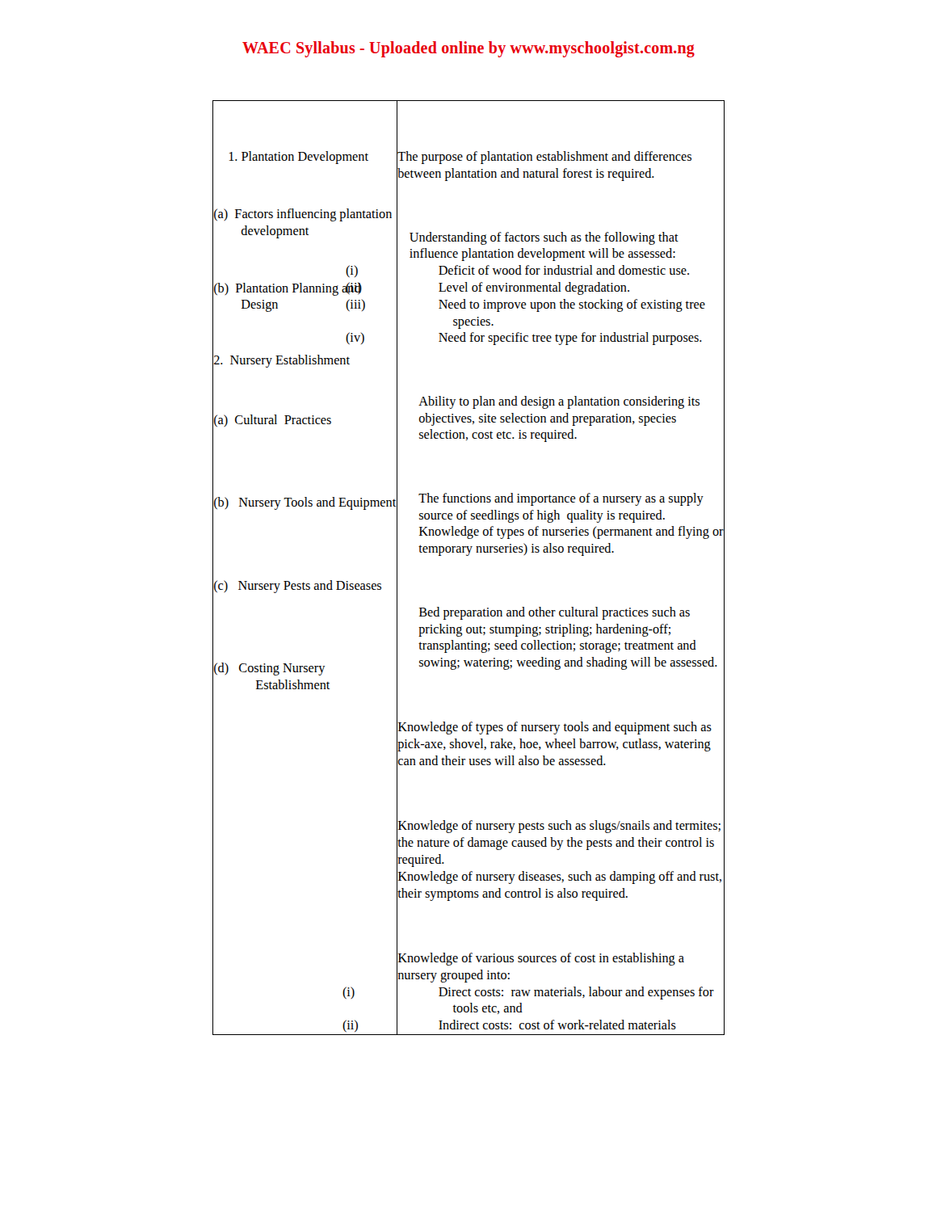WAEC Syllabus - Uploaded online by www.myschoolgist.com.ng
| 1. Plantation Development (a) Factors influencing plantation development (b) Plantation Planning and Design 2. Nursery Establishment (a) Cultural Practices (b) Nursery Tools and Equipment (c) Nursery Pests and Diseases (d) Costing Nursery Establishment | The purpose of plantation establishment and differences between plantation and natural forest is required. Understanding of factors such as the following that influence plantation development will be assessed: (i) Deficit of wood for industrial and domestic use. (ii) Level of environmental degradation. (iii) Need to improve upon the stocking of existing tree species. (iv) Need for specific tree type for industrial purposes. Ability to plan and design a plantation considering its objectives, site selection and preparation, species selection, cost etc. is required. The functions and importance of a nursery as a supply source of seedlings of high quality is required. Knowledge of types of nurseries (permanent and flying or temporary nurseries) is also required. Bed preparation and other cultural practices such as pricking out; stumping; stripling; hardening-off; transplanting; seed collection; storage; treatment and sowing; watering; weeding and shading will be assessed. Knowledge of types of nursery tools and equipment such as pick-axe, shovel, rake, hoe, wheel barrow, cutlass, watering can and their uses will also be assessed. Knowledge of nursery pests such as slugs/snails and termites; the nature of damage caused by the pests and their control is required. Knowledge of nursery diseases, such as damping off and rust, their symptoms and control is also required. Knowledge of various sources of cost in establishing a nursery grouped into: (i) Direct costs: raw materials, labour and expenses for tools etc, and (ii) Indirect costs: cost of work-related materials |